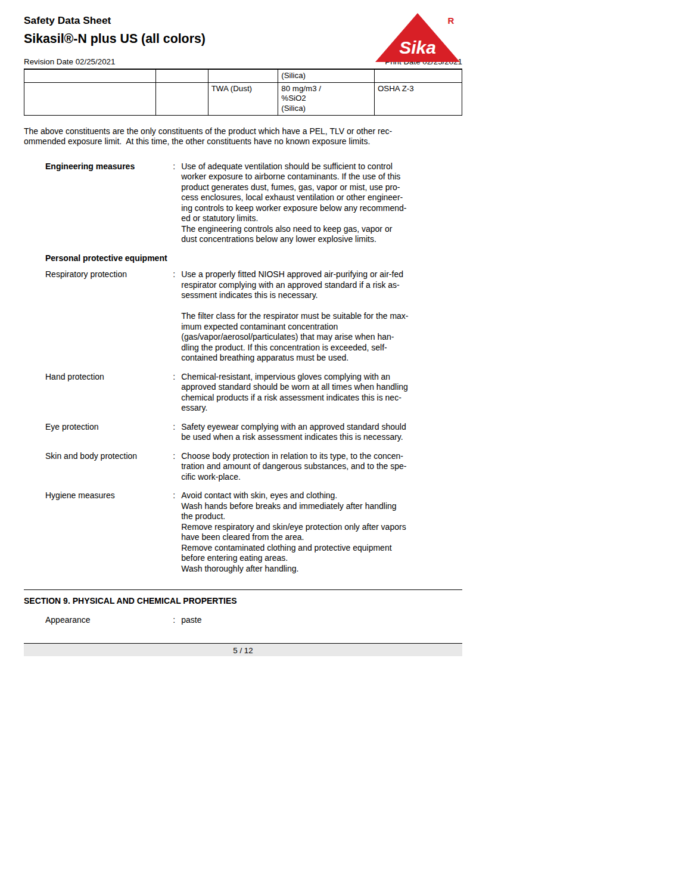Sika R
Safety Data Sheet
Sikasil®-N plus US (all colors)
Revision Date 02/25/2021 Print Date 02/25/2021
| | | | (Silica) | |
| | | TWA (Dust) | 80 mg/m3 / %SiO2 (Silica) | OSHA Z-3 |
The above constituents are the only constituents of the product which have a PEL, TLV or other rec-
ommended exposure limit. At this time, the other constituents have no known exposure limits.
Engineering measures
:
Use of adequate ventilation should be sufficient to control
worker exposure to airborne contaminants. If the use of this
product generates dust, fumes, gas, vapor or mist, use pro-
cess enclosures, local exhaust ventilation or other engineer-
ing controls to keep worker exposure below any recommend-
ed or statutory limits.
The engineering controls also need to keep gas, vapor or
dust concentrations below any lower explosive limits.
Personal protective equipment
Respiratory protection
:
Use a properly fitted NIOSH approved air-purifying or air-fed
respirator complying with an approved standard if a risk as-
sessment indicates this is necessary.
The filter class for the respirator must be suitable for the max-
imum expected contaminant concentration
(gas/vapor/aerosol/particulates) that may arise when han-
dling the product. If this concentration is exceeded, self-
contained breathing apparatus must be used.
Hand protection
:
Chemical-resistant, impervious gloves complying with an
approved standard should be worn at all times when handling
chemical products if a risk assessment indicates this is nec-
essary.
Eye protection
:
Safety eyewear complying with an approved standard should
be used when a risk assessment indicates this is necessary.
Skin and body protection
:
Choose body protection in relation to its type, to the concen-
tration and amount of dangerous substances, and to the spe-
cific work-place.
Hygiene measures
:
Avoid contact with skin, eyes and clothing.
Wash hands before breaks and immediately after handling
the product.
Remove respiratory and skin/eye protection only after vapors
have been cleared from the area.
Remove contaminated clothing and protective equipment
before entering eating areas.
Wash thoroughly after handling.
SECTION 9. PHYSICAL AND CHEMICAL PROPERTIES
Appearance
:
paste
5 / 12